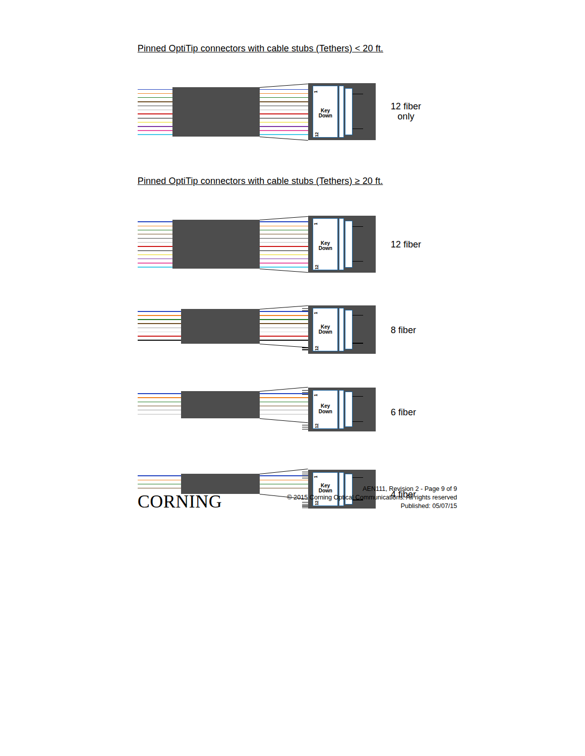Pinned OptiTip connectors with cable stubs (Tethers) < 20 ft.
1
Key
Down
12
12 fiber
only
Pinned OptiTip connectors with cable stubs (Tethers) ≥ 20 ft.
1
Key
Down
12
12 fiber
1
Key
Down
12
8 fiber
1
Key
Down
12
6 fiber
1
Key
Down
12
4 fiber
CORNING
AEN111, Revision 2 - Page 9 of 9
© 2015 Corning Optical Communications. All rights reserved
Published: 05/07/15